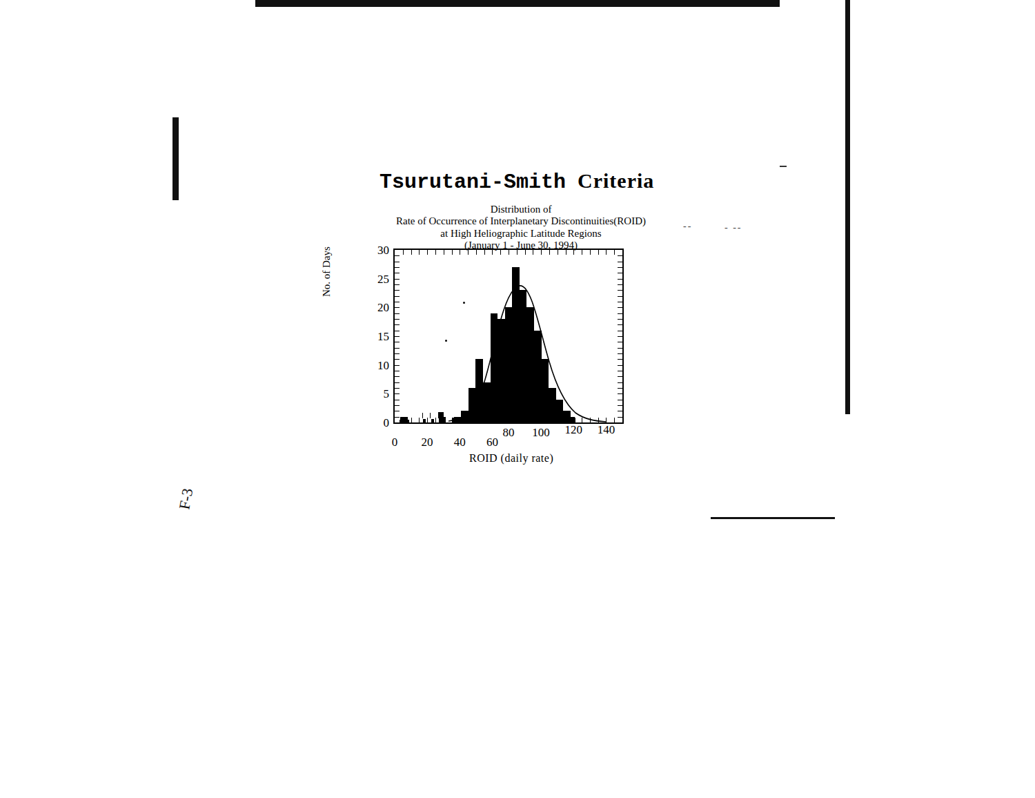Tsurutani-Smith Criteria
Distribution of
Rate of Occurrence of Interplanetary Discontinuities(ROID)
at High Heliographic Latitude Regions
(January 1 - June 30, 1994)
--
- --
No. of Days
30 25 20 15 10 5 0 0 20 40 60 80 100 120 140
ROID (daily rate)
F-3